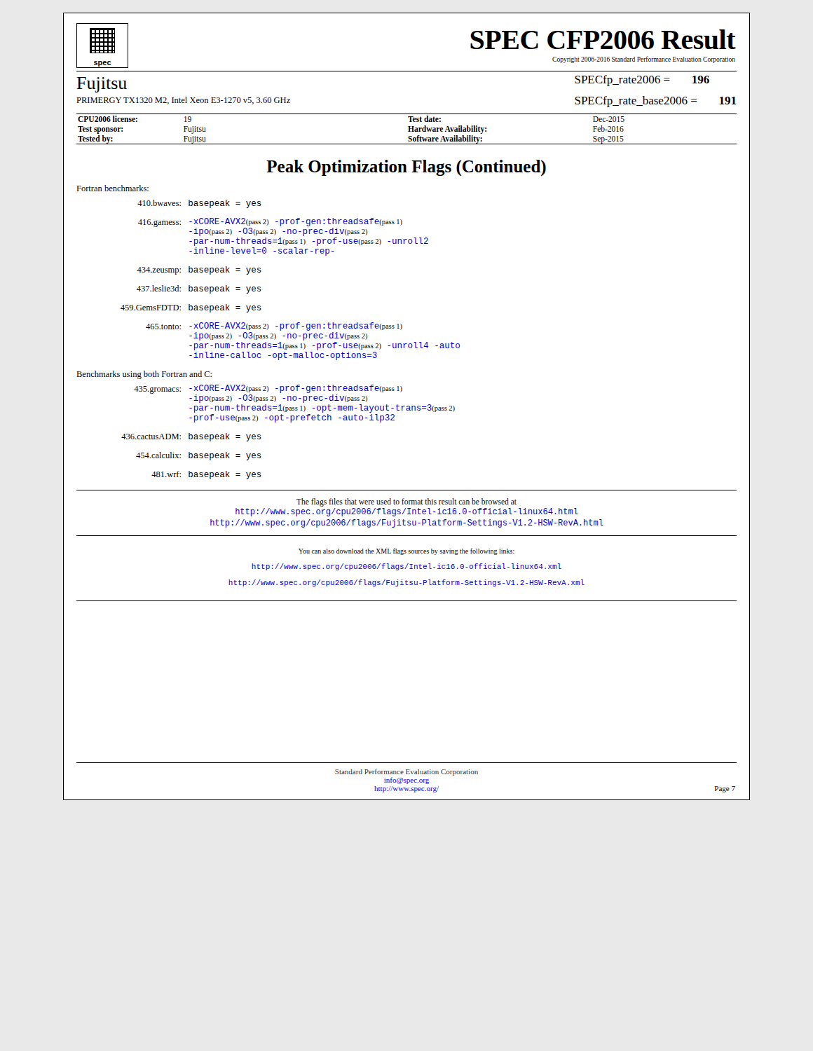spec
SPEC CFP2006 Result
Copyright 2006-2016 Standard Performance Evaluation Corporation
Fujitsu
PRIMERGY TX1320 M2, Intel Xeon E3-1270 v5, 3.60 GHz
SPECfp_rate2006 = 196
SPECfp_rate_base2006 = 191
| CPU2006 license: | 19 | Test date: | Dec-2015 |
| Test sponsor: | Fujitsu | Hardware Availability: | Feb-2016 |
| Tested by: | Fujitsu | Software Availability: | Sep-2015 |
Peak Optimization Flags (Continued)
Fortran benchmarks:
410.bwaves: basepeak = yes
416.gamess: -xCORE-AVX2(pass 2) -prof-gen:threadsafe(pass 1)
-ipo(pass 2) -O3(pass 2) -no-prec-div(pass 2)
-par-num-threads=1(pass 1) -prof-use(pass 2) -unroll2
-inline-level=0 -scalar-rep-
434.zeusmp: basepeak = yes
437.leslie3d: basepeak = yes
459.GemsFDTD: basepeak = yes
465.tonto: -xCORE-AVX2(pass 2) -prof-gen:threadsafe(pass 1)
-ipo(pass 2) -O3(pass 2) -no-prec-div(pass 2)
-par-num-threads=1(pass 1) -prof-use(pass 2) -unroll4 -auto
-inline-calloc -opt-malloc-options=3
Benchmarks using both Fortran and C:
435.gromacs: -xCORE-AVX2(pass 2) -prof-gen:threadsafe(pass 1)
-ipo(pass 2) -O3(pass 2) -no-prec-div(pass 2)
-par-num-threads=1(pass 1) -opt-mem-layout-trans=3(pass 2)
-prof-use(pass 2) -opt-prefetch -auto-ilp32
436.cactusADM: basepeak = yes
454.calculix: basepeak = yes
481.wrf: basepeak = yes
The flags files that were used to format this result can be browsed at
http://www.spec.org/cpu2006/flags/Intel-ic16.0-official-linux64.html
http://www.spec.org/cpu2006/flags/Fujitsu-Platform-Settings-V1.2-HSW-RevA.html
You can also download the XML flags sources by saving the following links:
http://www.spec.org/cpu2006/flags/Intel-ic16.0-official-linux64.xml
http://www.spec.org/cpu2006/flags/Fujitsu-Platform-Settings-V1.2-HSW-RevA.xml
Standard Performance Evaluation Corporation
info@spec.org
http://www.spec.org/
Page 7